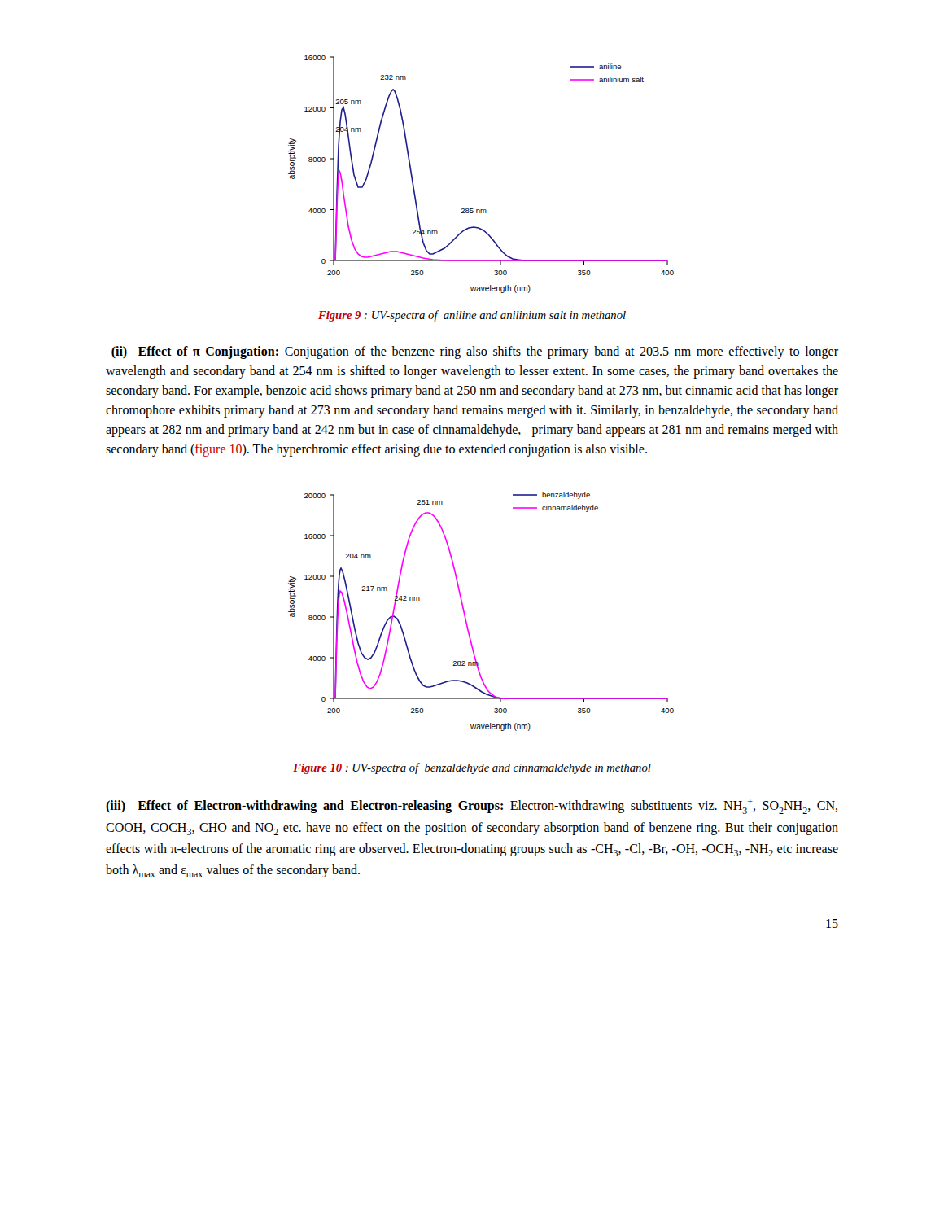16000 12000 8000 4000 0 200 250 300 350 400 absorptivity wavelength (nm) aniline anilinium salt 205 nm 232 nm 204 nm 254 nm 285 nm
Figure 9 : UV-spectra of aniline and anilinium salt in methanol
(ii) Effect of π Conjugation: Conjugation of the benzene ring also shifts the primary band at 203.5 nm more effectively to longer wavelength and secondary band at 254 nm is shifted to longer wavelength to lesser extent. In some cases, the primary band overtakes the secondary band. For example, benzoic acid shows primary band at 250 nm and secondary band at 273 nm, but cinnamic acid that has longer chromophore exhibits primary band at 273 nm and secondary band remains merged with it. Similarly, in benzaldehyde, the secondary band appears at 282 nm and primary band at 242 nm but in case of cinnamaldehyde, primary band appears at 281 nm and remains merged with secondary band (figure 10). The hyperchromic effect arising due to extended conjugation is also visible.
20000 16000 12000 8000 4000 0 200 250 300 350 400 absorptivity wavelength (nm) benzaldehyde cinnamaldehyde 204 nm 217 nm 242 nm 281 nm 282 nm
Figure 10 : UV-spectra of benzaldehyde and cinnamaldehyde in methanol
(iii) Effect of Electron-withdrawing and Electron-releasing Groups: Electron-withdrawing substituents viz. NH3+, SO2NH2, CN, COOH, COCH3, CHO and NO2 etc. have no effect on the position of secondary absorption band of benzene ring. But their conjugation effects with π-electrons of the aromatic ring are observed. Electron-donating groups such as -CH3, -Cl, -Br, -OH, -OCH3, -NH2 etc increase both λmax and εmax values of the secondary band.
15